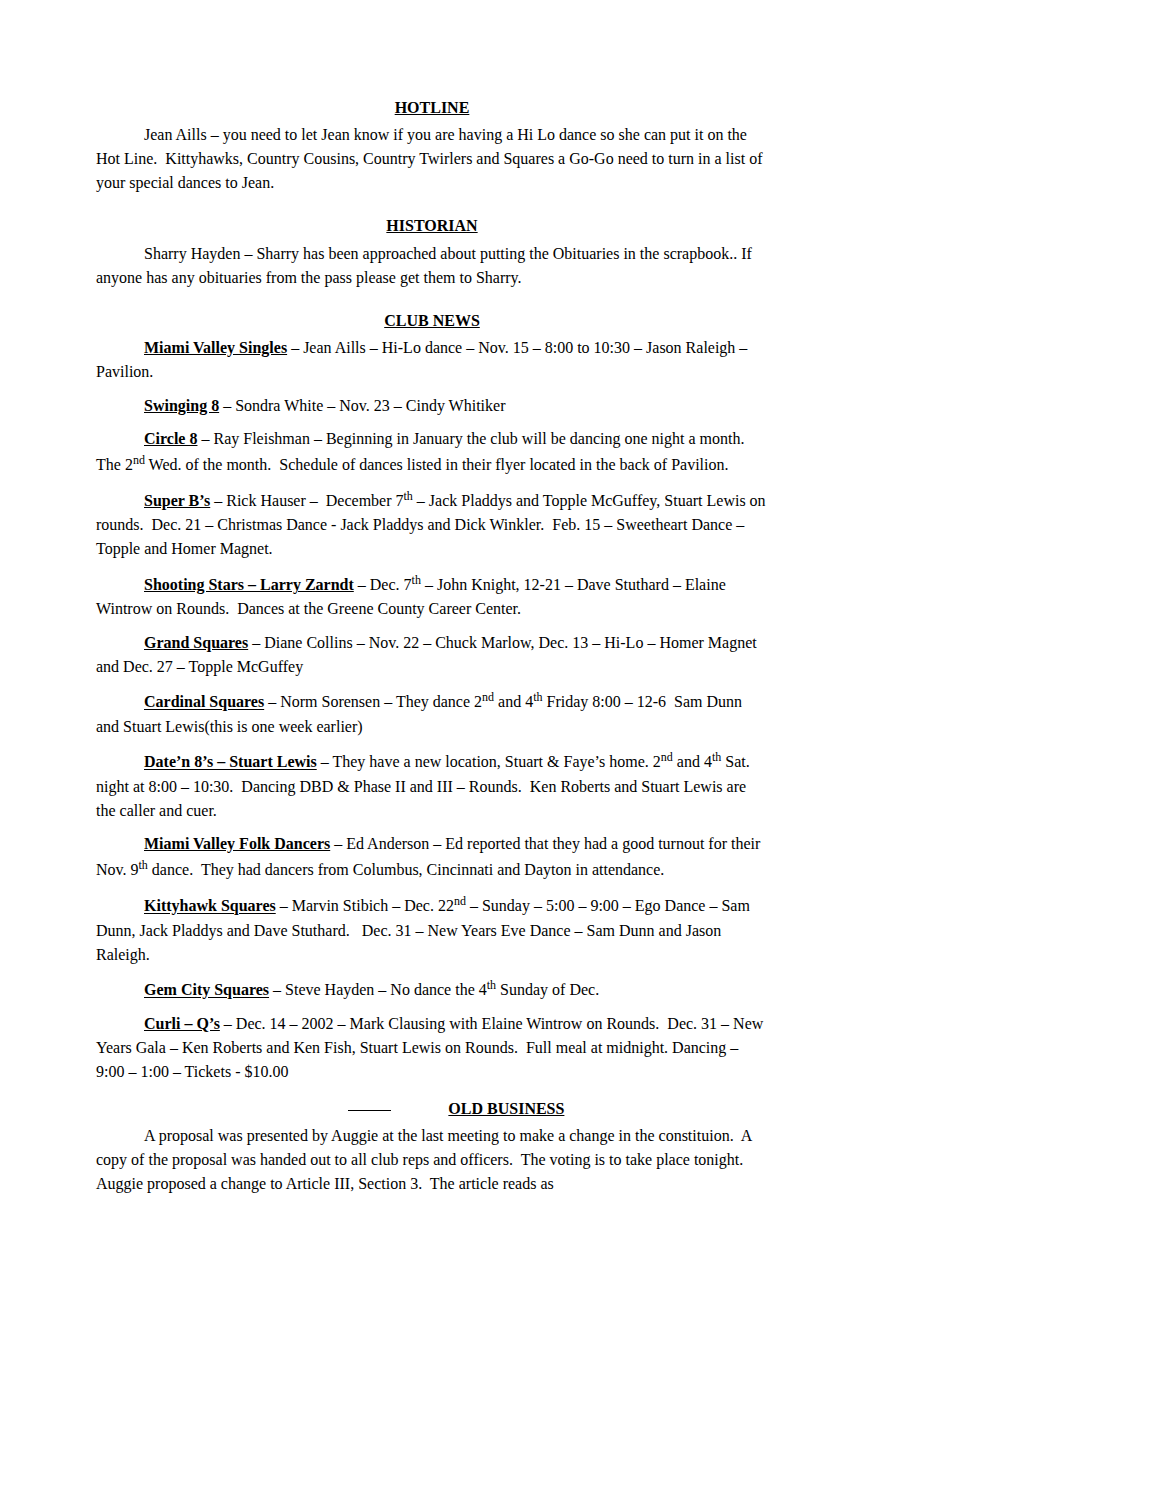HOTLINE
Jean Aills – you need to let Jean know if you are having a Hi Lo dance so she can put it on the Hot Line. Kittyhawks, Country Cousins, Country Twirlers and Squares a Go-Go need to turn in a list of your special dances to Jean.
HISTORIAN
Sharry Hayden – Sharry has been approached about putting the Obituaries in the scrapbook.. If anyone has any obituaries from the pass please get them to Sharry.
CLUB NEWS
Miami Valley Singles – Jean Aills – Hi-Lo dance – Nov. 15 – 8:00 to 10:30 – Jason Raleigh – Pavilion.
Swinging 8 – Sondra White – Nov. 23 – Cindy Whitiker
Circle 8 – Ray Fleishman – Beginning in January the club will be dancing one night a month. The 2nd Wed. of the month. Schedule of dances listed in their flyer located in the back of Pavilion.
Super B’s – Rick Hauser – December 7th – Jack Pladdys and Topple McGuffey, Stuart Lewis on rounds. Dec. 21 – Christmas Dance - Jack Pladdys and Dick Winkler. Feb. 15 – Sweetheart Dance – Topple and Homer Magnet.
Shooting Stars – Larry Zarndt – Dec. 7th – John Knight, 12-21 – Dave Stuthard – Elaine Wintrow on Rounds. Dances at the Greene County Career Center.
Grand Squares – Diane Collins – Nov. 22 – Chuck Marlow, Dec. 13 – Hi-Lo – Homer Magnet and Dec. 27 – Topple McGuffey
Cardinal Squares – Norm Sorensen – They dance 2nd and 4th Friday 8:00 – 12-6 Sam Dunn and Stuart Lewis(this is one week earlier)
Date’n 8’s – Stuart Lewis – They have a new location, Stuart & Faye’s home. 2nd and 4th Sat. night at 8:00 – 10:30. Dancing DBD & Phase II and III – Rounds. Ken Roberts and Stuart Lewis are the caller and cuer.
Miami Valley Folk Dancers – Ed Anderson – Ed reported that they had a good turnout for their Nov. 9th dance. They had dancers from Columbus, Cincinnati and Dayton in attendance.
Kittyhawk Squares – Marvin Stibich – Dec. 22nd – Sunday – 5:00 – 9:00 – Ego Dance – Sam Dunn, Jack Pladdys and Dave Stuthard. Dec. 31 – New Years Eve Dance – Sam Dunn and Jason Raleigh.
Gem City Squares – Steve Hayden – No dance the 4th Sunday of Dec.
Curli – Q’s – Dec. 14 – 2002 – Mark Clausing with Elaine Wintrow on Rounds. Dec. 31 – New Years Gala – Ken Roberts and Ken Fish, Stuart Lewis on Rounds. Full meal at midnight. Dancing – 9:00 – 1:00 – Tickets - $10.00
OLD BUSINESS
A proposal was presented by Auggie at the last meeting to make a change in the constituion. A copy of the proposal was handed out to all club reps and officers. The voting is to take place tonight. Auggie proposed a change to Article III, Section 3. The article reads as